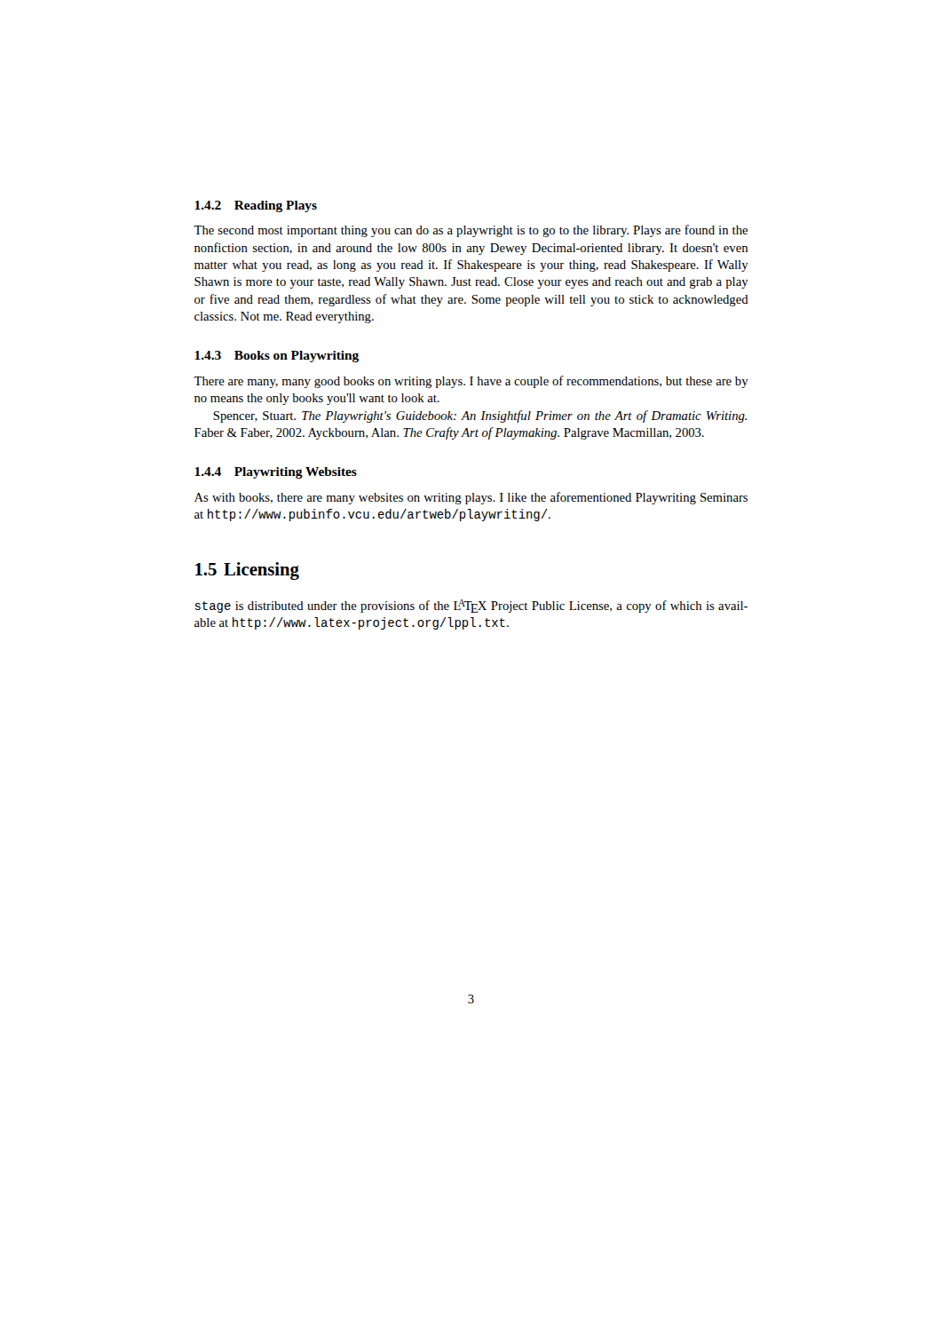1.4.2 Reading Plays
The second most important thing you can do as a playwright is to go to the library. Plays are found in the nonfiction section, in and around the low 800s in any Dewey Decimal-oriented library. It doesn't even matter what you read, as long as you read it. If Shakespeare is your thing, read Shakespeare. If Wally Shawn is more to your taste, read Wally Shawn. Just read. Close your eyes and reach out and grab a play or five and read them, regardless of what they are. Some people will tell you to stick to acknowledged classics. Not me. Read everything.
1.4.3 Books on Playwriting
There are many, many good books on writing plays. I have a couple of recommendations, but these are by no means the only books you'll want to look at.
Spencer, Stuart. The Playwright's Guidebook: An Insightful Primer on the Art of Dramatic Writing. Faber & Faber, 2002. Ayckbourn, Alan. The Crafty Art of Playmaking. Palgrave Macmillan, 2003.
1.4.4 Playwriting Websites
As with books, there are many websites on writing plays. I like the aforementioned Playwriting Seminars at http://www.pubinfo.vcu.edu/artweb/playwriting/.
1.5 Licensing
stage is distributed under the provisions of the La Te X Project Public License, a copy of which is available at http://www.latex-project.org/lppl.txt.
3